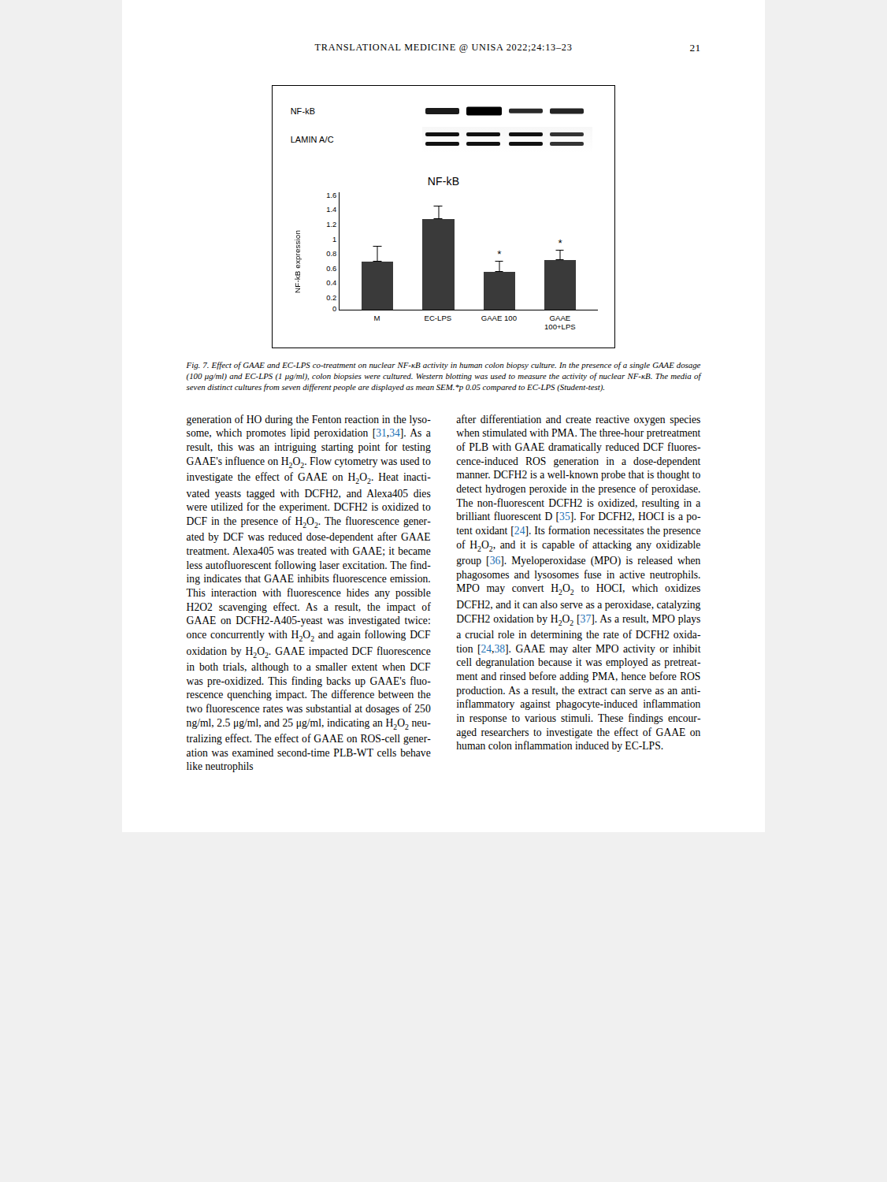Translational Medicine @ UNISA 2022;24:13–23 21
NF-kB
LAMIN A/C
NF-kB
NF-kB expression
1.6 1.4 1.2 1 0.8 0.6 0.4 0.2 0
*
*
M
EC-LPS
GAAE 100
GAAE
100+LPS
Fig. 7. Effect of GAAE and EC-LPS co-treatment on nuclear NF-κB activity in human colon biopsy culture. In the presence of a single GAAE dosage (100 μg/ml) and EC-LPS (1 μg/ml), colon biopsies were cultured. Western blotting was used to measure the activity of nuclear NF-κB. The media of seven distinct cultures from seven different people are displayed as mean SEM.*p 0.05 compared to EC-LPS (Student-test).
generation of HO during the Fenton reaction in the lysosome, which promotes lipid peroxidation [31,34]. As a result, this was an intriguing starting point for testing GAAE's influence on H2O2. Flow cytometry was used to investigate the effect of GAAE on H2O2. Heat inactivated yeasts tagged with DCFH2, and Alexa405 dies were utilized for the experiment. DCFH2 is oxidized to DCF in the presence of H2O2. The fluorescence generated by DCF was reduced dose-dependent after GAAE treatment. Alexa405 was treated with GAAE; it became less autofluorescent following laser excitation. The finding indicates that GAAE inhibits fluorescence emission. This interaction with fluorescence hides any possible H2O2 scavenging effect. As a result, the impact of GAAE on DCFH2-A405-yeast was investigated twice: once concurrently with H2O2 and again following DCF oxidation by H2O2. GAAE impacted DCF fluorescence in both trials, although to a smaller extent when DCF was pre-oxidized. This finding backs up GAAE's fluorescence quenching impact. The difference between the two fluorescence rates was substantial at dosages of 250 ng/ml, 2.5 μg/ml, and 25 μg/ml, indicating an H2O2 neutralizing effect. The effect of GAAE on ROS-cell generation was examined second-time PLB-WT cells behave like neutrophils
after differentiation and create reactive oxygen species when stimulated with PMA. The three-hour pretreatment of PLB with GAAE dramatically reduced DCF fluorescence-induced ROS generation in a dose-dependent manner. DCFH2 is a well-known probe that is thought to detect hydrogen peroxide in the presence of peroxidase. The non-fluorescent DCFH2 is oxidized, resulting in a brilliant fluorescent D [35]. For DCFH2, HOCI is a potent oxidant [24]. Its formation necessitates the presence of H2O2, and it is capable of attacking any oxidizable group [36]. Myeloperoxidase (MPO) is released when phagosomes and lysosomes fuse in active neutrophils. MPO may convert H2O2 to HOCI, which oxidizes DCFH2, and it can also serve as a peroxidase, catalyzing DCFH2 oxidation by H2O2 [37]. As a result, MPO plays a crucial role in determining the rate of DCFH2 oxidation [24,38]. GAAE may alter MPO activity or inhibit cell degranulation because it was employed as pretreatment and rinsed before adding PMA, hence before ROS production. As a result, the extract can serve as an anti-inflammatory against phagocyte-induced inflammation in response to various stimuli. These findings encouraged researchers to investigate the effect of GAAE on human colon inflammation induced by EC-LPS.